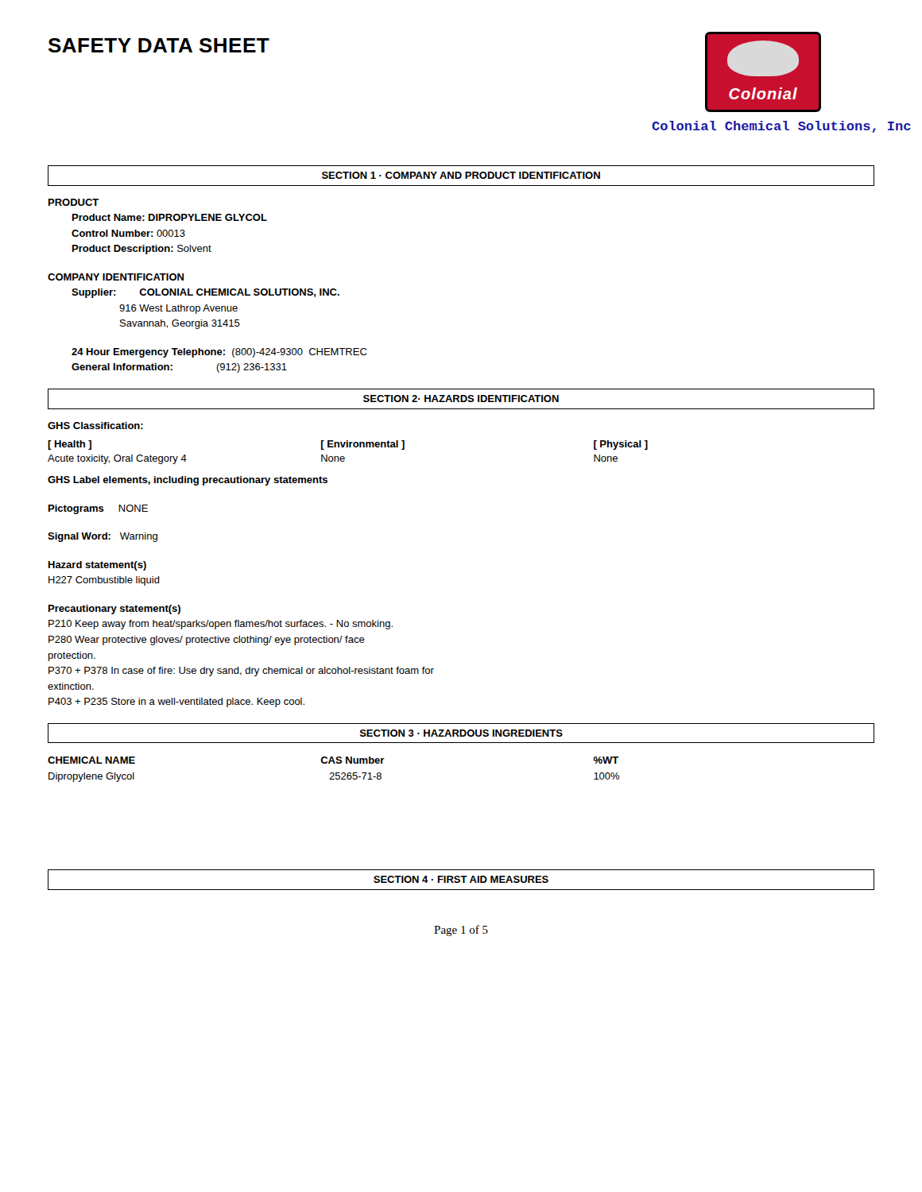SAFETY DATA SHEET
Colonial
Colonial Chemical Solutions, Inc
SECTION 1 · COMPANY AND PRODUCT IDENTIFICATION
PRODUCT
Product Name: DIPROPYLENE GLYCOL
Control Number: 00013
Product Description: Solvent
COMPANY IDENTIFICATION
Supplier: COLONIAL CHEMICAL SOLUTIONS, INC.
916 West Lathrop Avenue
Savannah, Georgia 31415
24 Hour Emergency Telephone: (800)-424-9300 CHEMTREC
General Information: (912) 236-1331
SECTION 2· HAZARDS IDENTIFICATION
GHS Classification:
| [ Health ] | [ Environmental ] | [ Physical ] |
| Acute toxicity, Oral Category 4 | None | None |
GHS Label elements, including precautionary statements
Pictograms NONE
Signal Word: Warning
Hazard statement(s)
H227 Combustible liquid
Precautionary statement(s)
P210 Keep away from heat/sparks/open flames/hot surfaces. - No smoking.
P280 Wear protective gloves/ protective clothing/ eye protection/ face
protection.
P370 + P378 In case of fire: Use dry sand, dry chemical or alcohol-resistant foam for
extinction.
P403 + P235 Store in a well-ventilated place. Keep cool.
SECTION 3 · HAZARDOUS INGREDIENTS
| CHEMICAL NAME | CAS Number | %WT |
| Dipropylene Glycol | 25265-71-8 | 100% |
SECTION 4 · FIRST AID MEASURES
Page 1 of 5